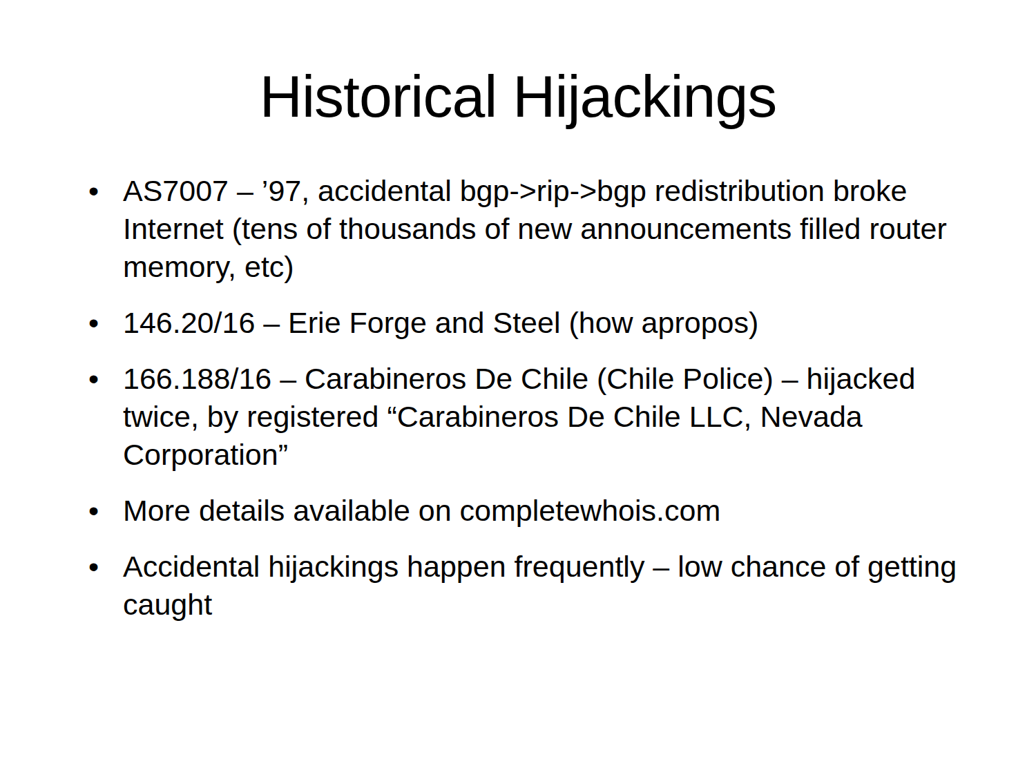Historical Hijackings
AS7007 – ’97, accidental bgp->rip->bgp redistribution broke Internet (tens of thousands of new announcements filled router memory, etc)
146.20/16 – Erie Forge and Steel (how apropos)
166.188/16 – Carabineros De Chile (Chile Police) – hijacked twice, by registered “Carabineros De Chile LLC, Nevada Corporation”
More details available on completewhois.com
Accidental hijackings happen frequently – low chance of getting caught